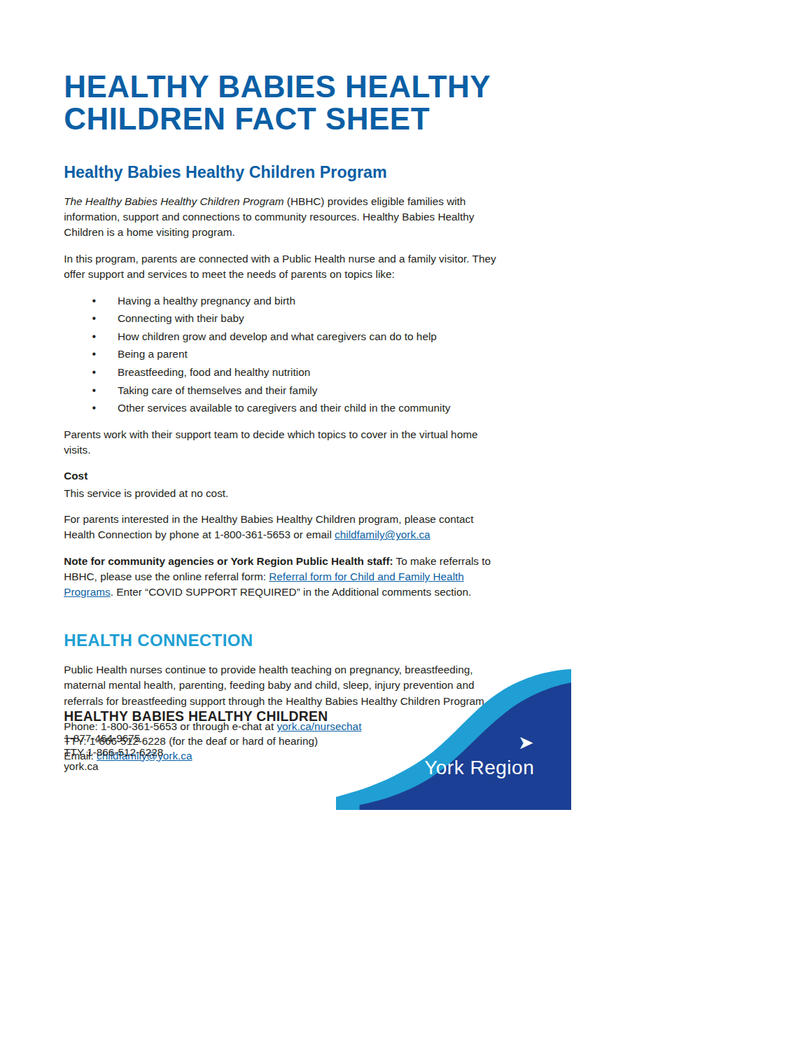HEALTHY BABIES HEALTHY CHILDREN FACT SHEET
Healthy Babies Healthy Children Program
The Healthy Babies Healthy Children Program (HBHC) provides eligible families with information, support and connections to community resources. Healthy Babies Healthy Children is a home visiting program.
In this program, parents are connected with a Public Health nurse and a family visitor. They offer support and services to meet the needs of parents on topics like:
Having a healthy pregnancy and birth
Connecting with their baby
How children grow and develop and what caregivers can do to help
Being a parent
Breastfeeding, food and healthy nutrition
Taking care of themselves and their family
Other services available to caregivers and their child in the community
Parents work with their support team to decide which topics to cover in the virtual home visits.
Cost
This service is provided at no cost.
For parents interested in the Healthy Babies Healthy Children program, please contact Health Connection by phone at 1-800-361-5653 or email childfamily@york.ca
Note for community agencies or York Region Public Health staff: To make referrals to HBHC, please use the online referral form: Referral form for Child and Family Health Programs. Enter “COVID SUPPORT REQUIRED” in the Additional comments section.
HEALTH CONNECTION
Public Health nurses continue to provide health teaching on pregnancy, breastfeeding, maternal mental health, parenting, feeding baby and child, sleep, injury prevention and referrals for breastfeeding support through the Healthy Babies Healthy Children Program.
Phone: 1-800-361-5653 or through e-chat at york.ca/nursechat
TTY: 1-866-512-6228 (for the deaf or hard of hearing)
Email: childfamily@york.ca
HEALTHY BABIES HEALTHY CHILDREN
1-877-464-9675
TTY 1-866-512-6228
york.ca
➤ York Region